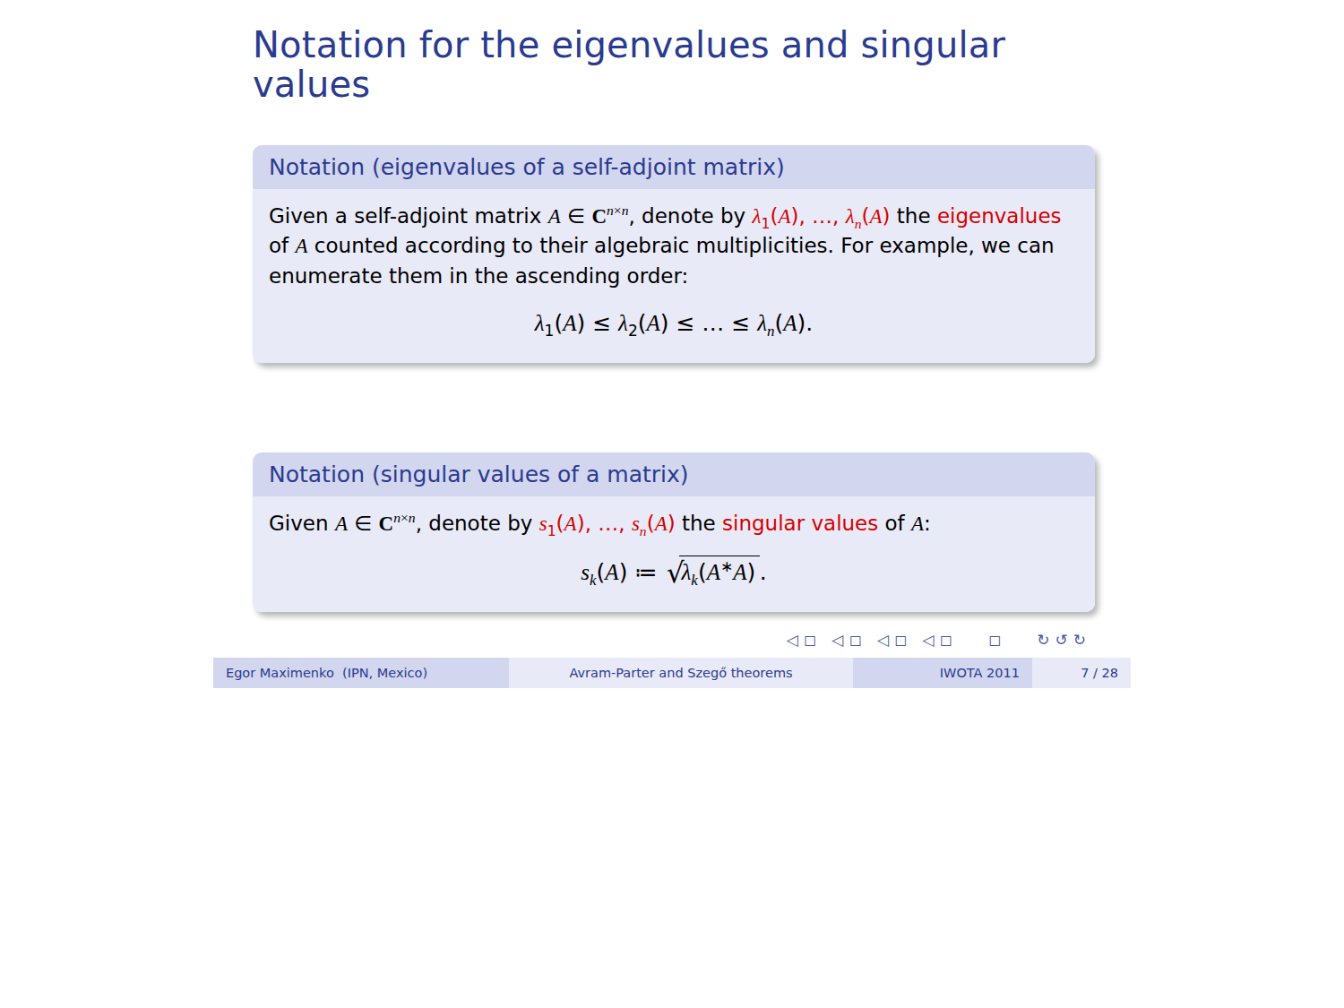Notation for the eigenvalues and singular values
Notation (eigenvalues of a self-adjoint matrix)
Given a self-adjoint matrix A ∈ Cn×n, denote by λ1(A), …, λn(A) the eigenvalues of A counted according to their algebraic multiplicities. For example, we can enumerate them in the ascending order:
λ1(A) ≤ λ2(A) ≤ … ≤ λn(A).
Notation (singular values of a matrix)
Given A ∈ Cn×n, denote by s1(A), …, sn(A) the singular values of A:
sk(A) ≔ λk(A∗A).
◁◻ ◁◻ ◁◻ ◁◻ ◻ ↻↺↻
Egor Maximenko (IPN, Mexico)
Avram-Parter and Szegő theorems
IWOTA 2011
7 / 28